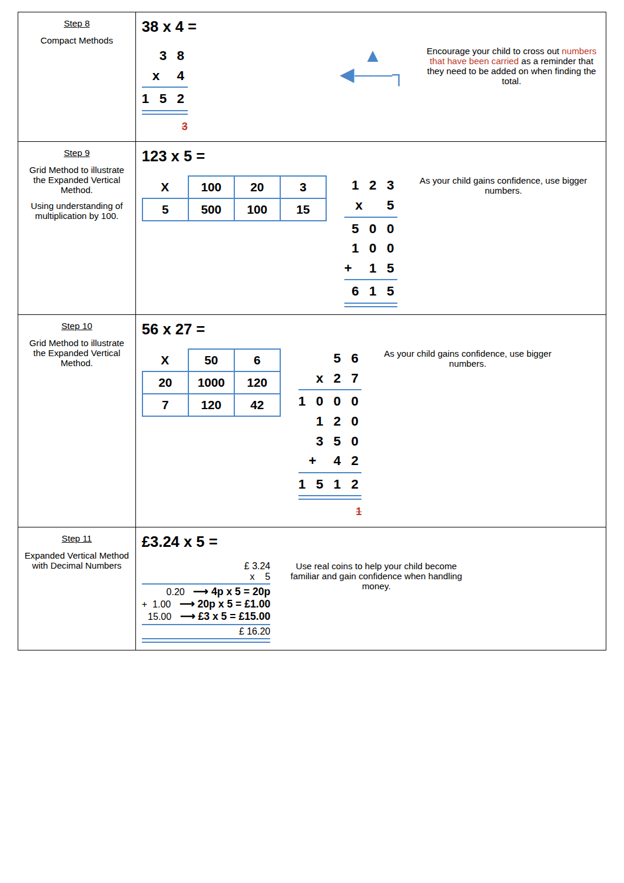| Step 8 Compact Methods | 38 x 4 = 3 8 x 4 1 5 2 3 ▲ ◀——┐ Encourage your child to cross out numbers that have been carried as a reminder that they need to be added on when finding the total. |
| Step 9 Grid Method to illustrate the Expanded Vertical Method. Using understanding of multiplication by 100. | 123 x 5 = / X / 100 / 20 / 3 / / --- / --- / --- / --- / / 5 / 500 / 100 / 15 / 1 2 3 x 5 5 0 0 1 0 0 + 1 5 6 1 5 As your child gains confidence, use bigger numbers. |
| Step 10 Grid Method to illustrate the Expanded Vertical Method. | 56 x 27 = / X / 50 / 6 / / --- / --- / --- / / 20 / 1000 / 120 / / 7 / 120 / 42 / 5 6 x 2 7 1 0 0 0 1 2 0 3 5 0 + 4 2 1 5 1 2 1 As your child gains confidence, use bigger numbers. |
| Step 11 Expanded Vertical Method with Decimal Numbers | £3.24 x 5 = £ 3.24 x 5 0.20 ⟶ 4p x 5 = 20p + 1.00 ⟶ 20p x 5 = £1.00 15.00 ⟶ £3 x 5 = £15.00 £ 16.20 Use real coins to help your child become familiar and gain confidence when handling money. |